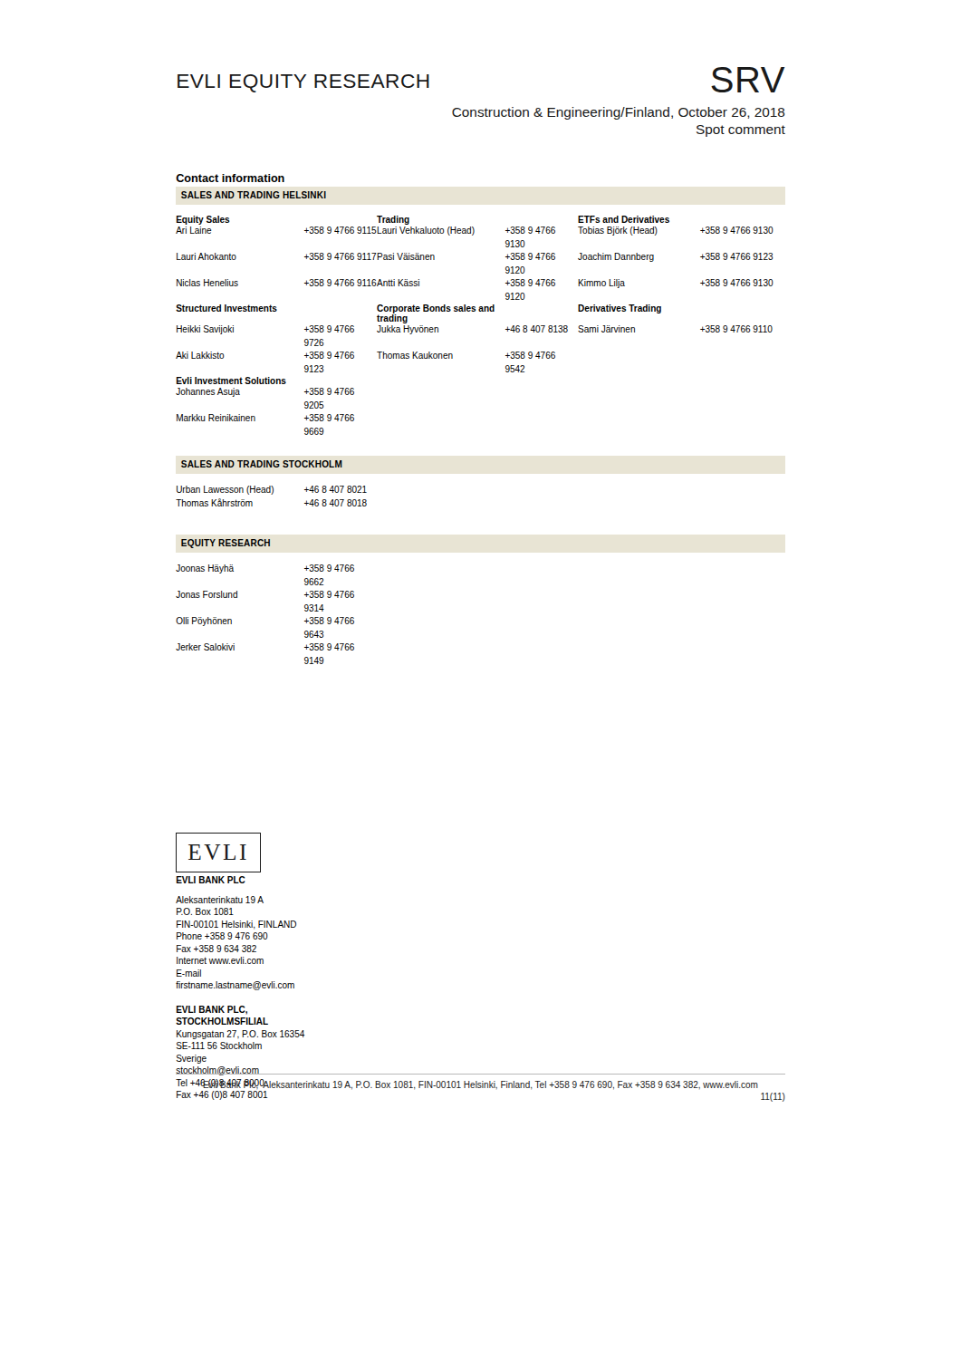EVLI EQUITY RESEARCH
SRV
Construction & Engineering/Finland, October 26, 2018
Spot comment
Contact information
SALES AND TRADING HELSINKI
| Equity Sales | | Trading | | ETFs and Derivatives | |
| Ari Laine | +358 9 4766 9115 | Lauri Vehkaluoto (Head) | +358 9 4766 9130 | Tobias Björk (Head) | +358 9 4766 9130 |
| Lauri Ahokanto | +358 9 4766 9117 | Pasi Väisänen | +358 9 4766 9120 | Joachim Dannberg | +358 9 4766 9123 |
| Niclas Henelius | +358 9 4766 9116 | Antti Kässi | +358 9 4766 9120 | Kimmo Lilja | +358 9 4766 9130 |
| Structured Investments | | Corporate Bonds sales and trading | | Derivatives Trading | |
| Heikki Savijoki | +358 9 4766 9726 | Jukka Hyvönen | +46 8 407 8138 | Sami Järvinen | +358 9 4766 9110 |
| Aki Lakkisto | +358 9 4766 9123 | Thomas Kaukonen | +358 9 4766 9542 | | |
| Evli Investment Solutions | | | | | |
| Johannes Asuja | +358 9 4766 9205 | | | | |
| Markku Reinikainen | +358 9 4766 9669 | | | | |
SALES AND TRADING STOCKHOLM
| Urban Lawesson (Head) | +46 8 407 8021 | | | | |
| Thomas Kåhrström | +46 8 407 8018 | | | | |
EQUITY RESEARCH
| Joonas Häyhä | +358 9 4766 9662 | | | | |
| Jonas Forslund | +358 9 4766 9314 | | | | |
| Olli Pöyhönen | +358 9 4766 9643 | | | | |
| Jerker Salokivi | +358 9 4766 9149 | | | | |
EVLI
EVLI BANK PLC
Aleksanterinkatu 19 A
P.O. Box 1081
FIN-00101 Helsinki, FINLAND
Phone +358 9 476 690
Fax +358 9 634 382
Internet www.evli.com
E-mail
firstname.lastname@evli.com
EVLI BANK PLC,
STOCKHOLMSFILIAL
Kungsgatan 27, P.O. Box 16354
SE-111 56 Stockholm
Sverige
stockholm@evli.com
Tel +46 (0)8 407 8000
Fax +46 (0)8 407 8001
Evli Bank Plc, Aleksanterinkatu 19 A, P.O. Box 1081, FIN-00101 Helsinki, Finland, Tel +358 9 476 690, Fax +358 9 634 382, www.evli.com
11(11)